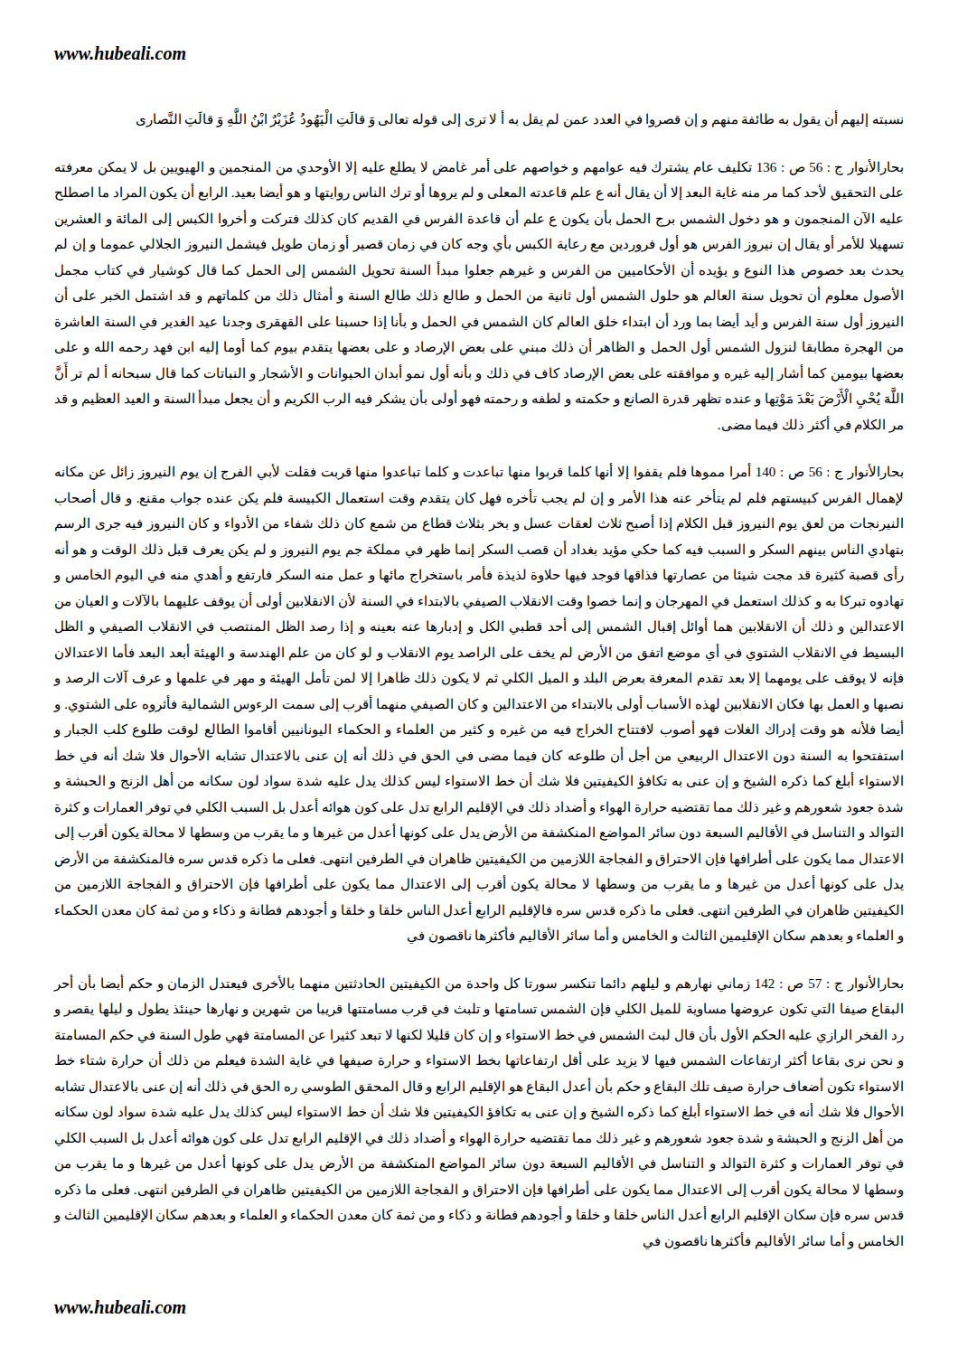www.hubeali.com
نسبته إليهم أن يقول به طائفة منهم و إن قصروا في العدد عمن لم يقل به أ لا ترى إلى قوله تعالى وَ قالَتِ الْيَهُودُ عُزَيْرٌ ابْنُ اللَّهِ وَ قالَتِ النَّصارى
بحارالأنوار ج : 56 ص : 136 تكليف عام يشترك فيه عوامهم و خواصهم على أمر غامض لا يطلع عليه إلا الأوحدي من المنجمين و الهيويين بل لا يمكن معرفته على التحقيق لأحد كما مر منه غاية البعد إلا أن يقال أنه ع علم قاعدته المعلى و لم يروها أو ترك الناس روايتها و هو أيضا بعيد. الرابع أن يكون المراد ما اصطلح عليه الآن المنجمون و هو دخول الشمس برج الحمل بأن يكون ع علم أن قاعدة الفرس في القديم كان كذلك فتركت و أخروا الكبس إلى المائة و العشرين تسهيلا للأمر أو يقال إن نيروز الفرس هو أول فروردين مع رعاية الكبس بأي وجه كان في زمان قصير أو زمان طويل فيشمل النيروز الجلالي عموما و إن لم يحدث بعد خصوص هذا النوع و يؤيده أن الأحكاميين من الفرس و غيرهم جعلوا مبدأ السنة تحويل الشمس إلى الحمل كما قال كوشيار في كتاب مجمل الأصول معلوم أن تحويل سنة العالم هو حلول الشمس أول ثانية من الحمل و طالع ذلك طالع السنة و أمثال ذلك من كلماتهم و قد اشتمل الخبر على أن النيروز أول سنة الفرس و أيد أيضا بما ورد أن ابتداء خلق العالم كان الشمس في الحمل و بأنا إذا حسبنا على القهقرى وجدنا عيد الغدير في السنة العاشرة من الهجرة مطابقا لنزول الشمس أول الحمل و الظاهر أن ذلك مبني على بعض الإرصاد و على بعضها يتقدم بيوم كما أوما إليه ابن فهد رحمه الله و على بعضها بيومين كما أشار إليه غيره و موافقته على بعض الإرصاد كاف في ذلك و بأنه أول نمو أبدان الحيوانات و الأشجار و النباتات كما قال سبحانه أ لم تر أَنَّ اللَّهَ يُحْيِ الْأَرْضَ بَعْدَ مَوْتِها و عنده تظهر قدرة الصانع و حكمته و لطفه و رحمته فهو أولى بأن يشكر فيه الرب الكريم و أن يجعل مبدأ السنة و العيد العظيم و قد مر الكلام في أكثر ذلك فيما مضى.
بحارالأنوار ج : 56 ص : 140 أمرا مموها فلم يقفوا إلا أنها كلما قربوا منها تباعدت و كلما تباعدوا منها قربت فقلت لأبي الفرج إن يوم النيروز زائل عن مكانه لإهمال الفرس كبيستهم فلم لم يتأخر عنه هذا الأمر و إن لم يجب تأخره فهل كان يتقدم وقت استعمال الكبيسة فلم يكن عنده جواب مقنع. و قال أصحاب النيرنجات من لعق يوم النيروز قبل الكلام إذا أصبح ثلاث لعقات عسل و بخر بثلاث قطاع من شمع كان ذلك شفاء من الأدواء و كان النيروز فيه جرى الرسم بتهادي الناس بينهم السكر و السبب فيه كما حكي مؤيد بغداد أن قصب السكر إنما ظهر في مملكة جم يوم النيروز و لم يكن يعرف قبل ذلك الوقت و هو أنه رأى قصبة كثيرة قد مجت شيئا من عصارتها فذاقها فوجد فيها حلاوة لذيذة فأمر باستخراج مائها و عمل منه السكر فارتفع و أهدي منه في اليوم الخامس و تهادوه تبركا به و كذلك استعمل في المهرجان و إنما خصوا وقت الانقلاب الصيفي بالابتداء في السنة لأن الانقلابين أولى أن يوقف عليهما بالآلات و العيان من الاعتدالين و ذلك أن الانقلابين هما أوائل إقبال الشمس إلى أحد قطبي الكل و إدبارها عنه بعينه و إذا رصد الظل المنتصب في الانقلاب الصيفي و الظل البسيط في الانقلاب الشتوي في أي موضع اتفق من الأرض لم يخف على الراصد يوم الانقلاب و لو كان من علم الهندسة و الهيئة أبعد البعد فأما الاعتدالان فإنه لا يوقف على يومهما إلا بعد تقدم المعرفة بعرض البلد و الميل الكلي ثم لا يكون ذلك ظاهرا إلا لمن تأمل الهيئة و مهر في علمها و عرف آلات الرصد و نصبها و العمل بها فكان الانقلابين لهذه الأسباب أولى بالابتداء من الاعتدالين و كان الصيفي منهما أقرب إلى سمت الرءوس الشمالية فأثروه على الشتوي. و أيضا فلأنه هو وقت إدراك الغلات فهو أصوب لافتتاح الخراج فيه من غيره و كثير من العلماء و الحكماء اليونانيين أقاموا الطالع لوقت طلوع كلب الجبار و استفتحوا به السنة دون الاعتدال الربيعي من أجل أن طلوعه كان فيما مضى في الحق في ذلك أنه إن عنى بالاعتدال تشابه الأحوال فلا شك أنه في خط الاستواء أبلغ كما ذكره الشيخ و إن عنى به تكافؤ الكيفيتين فلا شك أن خط الاستواء ليس كذلك يدل عليه شدة سواد لون سكانه من أهل الزنج و الحبشة و شدة جعود شعورهم و غير ذلك مما تقتضيه حرارة الهواء و أضداد ذلك في الإقليم الرابع تدل على كون هوائه أعدل بل السبب الكلي في توفر العمارات و كثرة التوالد و التناسل في الأقاليم السبعة دون سائر المواضع المنكشفة من الأرض يدل على كونها أعدل من غيرها و ما يقرب من وسطها لا محالة يكون أقرب إلى الاعتدال مما يكون على أطرافها فإن الاحتراق و الفجاجة اللازمين من الكيفيتين ظاهران في الطرفين انتهى. فعلى ما ذكره قدس سره فالمنكشفة من الأرض يدل على كونها أعدل من غيرها و ما يقرب من وسطها لا محالة يكون أقرب إلى الاعتدال مما يكون على أطرافها فإن الاحتراق و الفجاجة اللازمين من الكيفيتين ظاهران في الطرفين انتهى. فعلى ما ذكره قدس سره فالإقليم الرابع أعدل الناس خلقا و خلقا و أجودهم فطانة و ذكاء و من ثمة كان معدن الحكماء و العلماء و بعدهم سكان الإقليمين الثالث و الخامس و أما سائر الأقاليم فأكثرها ناقصون في
بحارالأنوار ج : 57 ص : 142 زماني نهارهم و ليلهم دائما تنكسر سورتا كل واحدة من الكيفيتين الحادثتين منهما بالأخرى فيعتدل الزمان و حكم أيضا بأن أحر البقاع صيفا التي تكون عروضها مساوية للميل الكلي فإن الشمس تسامتها و تلبث في قرب مسامتتها قريبا من شهرين و نهارها حينئذ يطول و ليلها يقصر و رد الفخر الرازي عليه الحكم الأول بأن قال لبث الشمس في خط الاستواء و إن كان قليلا لكنها لا تبعد كثيرا عن المسامتة فهي طول السنة في حكم المسامتة و نحن نرى بقاعا أكثر ارتفاعات الشمس فيها لا يزيد على أقل ارتفاعاتها بخط الاستواء و حرارة صيفها في غاية الشدة فيعلم من ذلك أن حرارة شتاء خط الاستواء تكون أضعاف حرارة صيف تلك البقاع و حكم بأن أعدل البقاع هو الإقليم الرابع و قال المحقق الطوسي ره الحق في ذلك أنه إن عنى بالاعتدال تشابه الأحوال فلا شك أنه في خط الاستواء أبلغ كما ذكره الشيخ و إن عنى به تكافؤ الكيفيتين فلا شك أن خط الاستواء ليس كذلك يدل عليه شدة سواد لون سكانه من أهل الزنج و الحبشة و شدة جعود شعورهم و غير ذلك مما تقتضيه حرارة الهواء و أضداد ذلك في الإقليم الرابع تدل على كون هوائه أعدل بل السبب الكلي في توفر العمارات و كثرة التوالد و التناسل في الأقاليم السبعة دون سائر المواضع المنكشفة من الأرض يدل على كونها أعدل من غيرها و ما يقرب من وسطها لا محالة يكون أقرب إلى الاعتدال مما يكون على أطرافها فإن الاحتراق و الفجاجة اللازمين من الكيفيتين ظاهران في الطرفين انتهى. فعلى ما ذكره قدس سره فإن سكان الإقليم الرابع أعدل الناس خلقا و خلقا و أجودهم فطانة و ذكاء و من ثمة كان معدن الحكماء و العلماء و بعدهم سكان الإقليمين الثالث و الخامس و أما سائر الأقاليم فأكثرها ناقصون في
www.hubeali.com